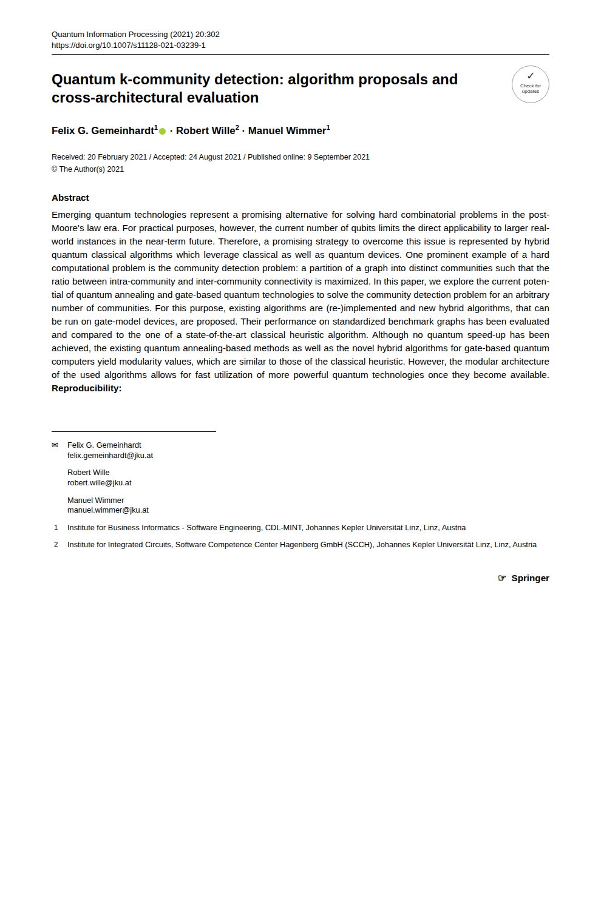Quantum Information Processing (2021) 20:302
https://doi.org/10.1007/s11128-021-03239-1
✓ Check for
updates
Quantum k-community detection: algorithm proposals and
cross-architectural evaluation
Felix G. Gemeinhardt1 · Robert Wille2 · Manuel Wimmer1
Received: 20 February 2021 / Accepted: 24 August 2021 / Published online: 9 September 2021
© The Author(s) 2021
Abstract
Emerging quantum technologies represent a promising alternative for solving hard combinatorial problems in the post-Moore's law era. For practical purposes, however, the current number of qubits limits the direct applicability to larger real-world instances in the near-term future. Therefore, a promising strategy to overcome this issue is represented by hybrid quantum classical algorithms which leverage classical as well as quantum devices. One prominent example of a hard computational problem is the community detection problem: a partition of a graph into distinct communities such that the ratio between intra-community and inter-community connectivity is maximized. In this paper, we explore the current potential of quantum annealing and gate-based quantum technologies to solve the community detection problem for an arbitrary number of communities. For this purpose, existing algorithms are (re-)implemented and new hybrid algorithms, that can be run on gate-model devices, are proposed. Their performance on standardized benchmark graphs has been evaluated and compared to the one of a state-of-the-art classical heuristic algorithm. Although no quantum speed-up has been achieved, the existing quantum annealing-based methods as well as the novel hybrid algorithms for gate-based quantum computers yield modularity values, which are similar to those of the classical heuristic. However, the modular architecture of the used algorithms allows for fast utilization of more powerful quantum technologies once they become available. Reproducibility:
✉ Felix G. Gemeinhardt
felix.gemeinhardt@jku.at
Robert Wille
robert.wille@jku.at
Manuel Wimmer
manuel.wimmer@jku.at
1 Institute for Business Informatics - Software Engineering, CDL-MINT, Johannes Kepler Universität Linz, Linz, Austria
2 Institute for Integrated Circuits, Software Competence Center Hagenberg GmbH (SCCH), Johannes Kepler Universität Linz, Linz, Austria
☞ Springer